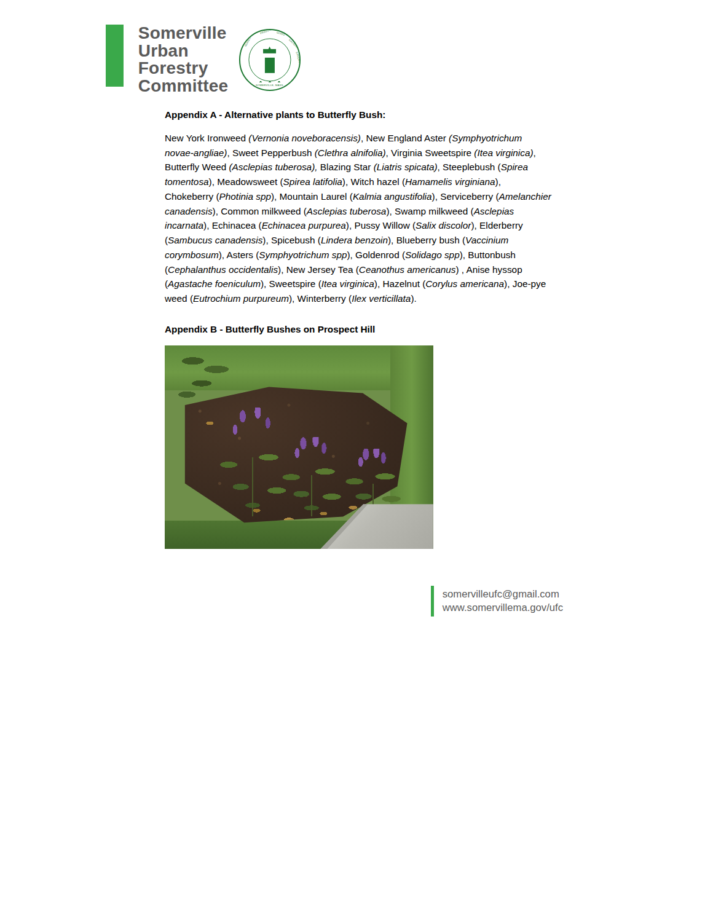Somerville
Urban
Forestry
Committee
MUNICIPAL FREEDOM GIVES NATIONAL STRENGTH
SOMERVILLE, MASS.
Appendix A - Alternative plants to Butterfly Bush:
New York Ironweed (Vernonia noveboracensis), New England Aster (Symphyotrichum novae-angliae), Sweet Pepperbush (Clethra alnifolia), Virginia Sweetspire (Itea virginica), Butterfly Weed (Asclepias tuberosa), Blazing Star (Liatris spicata), Steeplebush (Spirea tomentosa), Meadowsweet (Spirea latifolia), Witch hazel (Hamamelis virginiana), Chokeberry (Photinia spp), Mountain Laurel (Kalmia angustifolia), Serviceberry (Amelanchier canadensis), Common milkweed (Asclepias tuberosa), Swamp milkweed (Asclepias incarnata), Echinacea (Echinacea purpurea), Pussy Willow (Salix discolor), Elderberry (Sambucus canadensis), Spicebush (Lindera benzoin), Blueberry bush (Vaccinium corymbosum), Asters (Symphyotrichum spp), Goldenrod (Solidago spp), Buttonbush (Cephalanthus occidentalis), New Jersey Tea (Ceanothus americanus) , Anise hyssop (Agastache foeniculum), Sweetspire (Itea virginica), Hazelnut (Corylus americana), Joe-pye weed (Eutrochium purpureum), Winterberry (Ilex verticillata).
Appendix B - Butterfly Bushes on Prospect Hill
somervilleufc@gmail.com
www.somervillema.gov/ufc